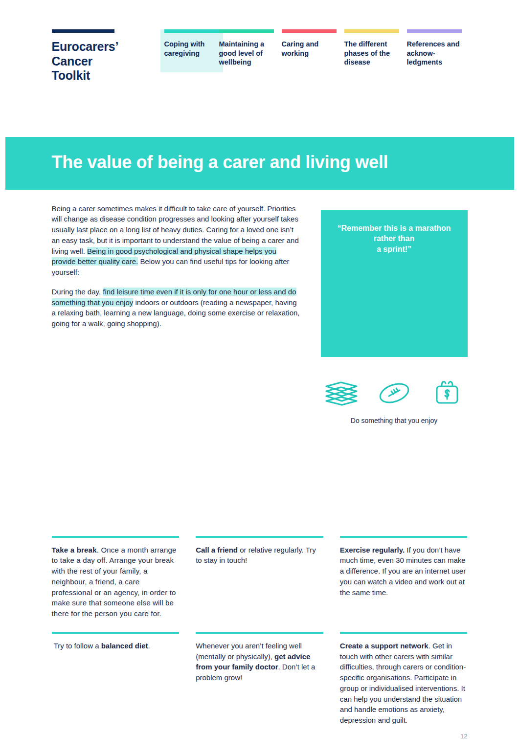Eurocarers’
Cancer
Toolkit
Coping with caregiving
Maintaining a good level of wellbeing
Caring and working
The different phases of the disease
References and acknow­ledgments
The value of being a carer and living well
Being a carer sometimes makes it difficult to take care of yourself. Priorities will change as disease condition progresses and looking after yourself takes usually last place on a long list of heavy duties. Caring for a loved one isn’t an easy task, but it is important to understand the value of being a carer and living well. Being in good psychological and physical shape helps you provide better quality care. Below you can find useful tips for looking after yourself:
During the day, find leisure time even if it is only for one hour or less and do something that you enjoy indoors or outdoors (reading a newspaper, having a relaxing bath, learning a new language, doing some exercise or relaxation, going for a walk, going shopping).
“Remember this is a marathon rather than
a sprint!”
Do something that you enjoy
Take a break. Once a month arrange to take a day off. Arrange your break with the rest of your family, a neighbour, a friend, a care professional or an agency, in order to make sure that someone else will be there for the person you care for.
Call a friend or relative regularly. Try to stay in touch!
Exercise regularly. If you don’t have much time, even 30 minutes can make a difference. If you are an internet user you can watch a video and work out at the same time.
Try to follow a balanced diet.
Whenever you aren’t feeling well (mentally or physically), get advice from your family doctor. Don’t let a problem grow!
Create a support network. Get in touch with other carers with similar difficulties, through carers or condition-specific organisations. Participate in group or individualised interventions. It can help you understand the situation and handle emotions as anxiety, depression and guilt.
12